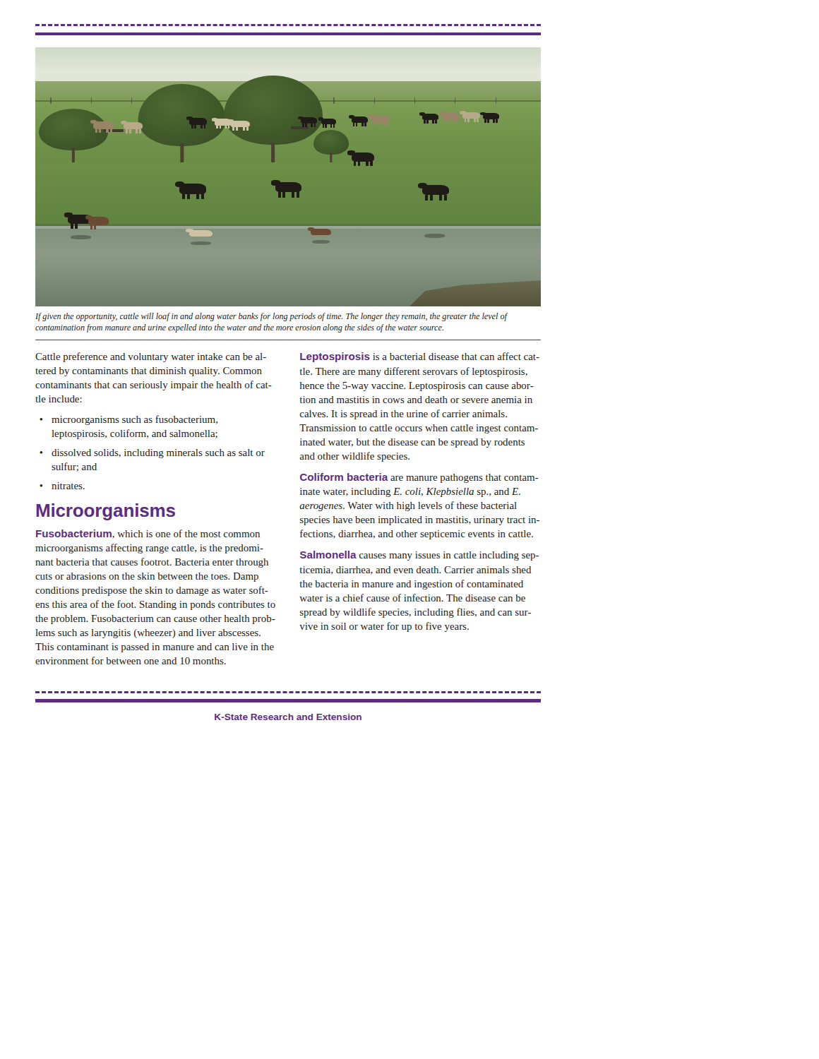If given the opportunity, cattle will loaf in and along water banks for long periods of time. The longer they remain, the greater the level of contamination from manure and urine expelled into the water and the more erosion along the sides of the water source.
Cattle preference and voluntary water intake can be altered by contaminants that diminish quality. Common contaminants that can seriously impair the health of cattle include:
microorganisms such as fusobacterium, leptospirosis, coliform, and salmonella;
dissolved solids, including minerals such as salt or sulfur; and
nitrates.
Microorganisms
Fusobacterium, which is one of the most common microorganisms affecting range cattle, is the predominant bacteria that causes footrot. Bacteria enter through cuts or abrasions on the skin between the toes. Damp conditions predispose the skin to damage as water softens this area of the foot. Standing in ponds contributes to the problem. Fusobacterium can cause other health problems such as laryngitis (wheezer) and liver abscesses. This contaminant is passed in manure and can live in the environment for between one and 10 months.
Leptospirosis is a bacterial disease that can affect cattle. There are many different serovars of leptospirosis, hence the 5-way vaccine. Leptospirosis can cause abortion and mastitis in cows and death or severe anemia in calves. It is spread in the urine of carrier animals. Transmission to cattle occurs when cattle ingest contaminated water, but the disease can be spread by rodents and other wildlife species.
Coliform bacteria are manure pathogens that contaminate water, including E. coli, Klepbsiella sp., and E. aerogenes. Water with high levels of these bacterial species have been implicated in mastitis, urinary tract infections, diarrhea, and other septicemic events in cattle.
Salmonella causes many issues in cattle including septicemia, diarrhea, and even death. Carrier animals shed the bacteria in manure and ingestion of contaminated water is a chief cause of infection. The disease can be spread by wildlife species, including flies, and can survive in soil or water for up to five years.
K-State Research and Extension